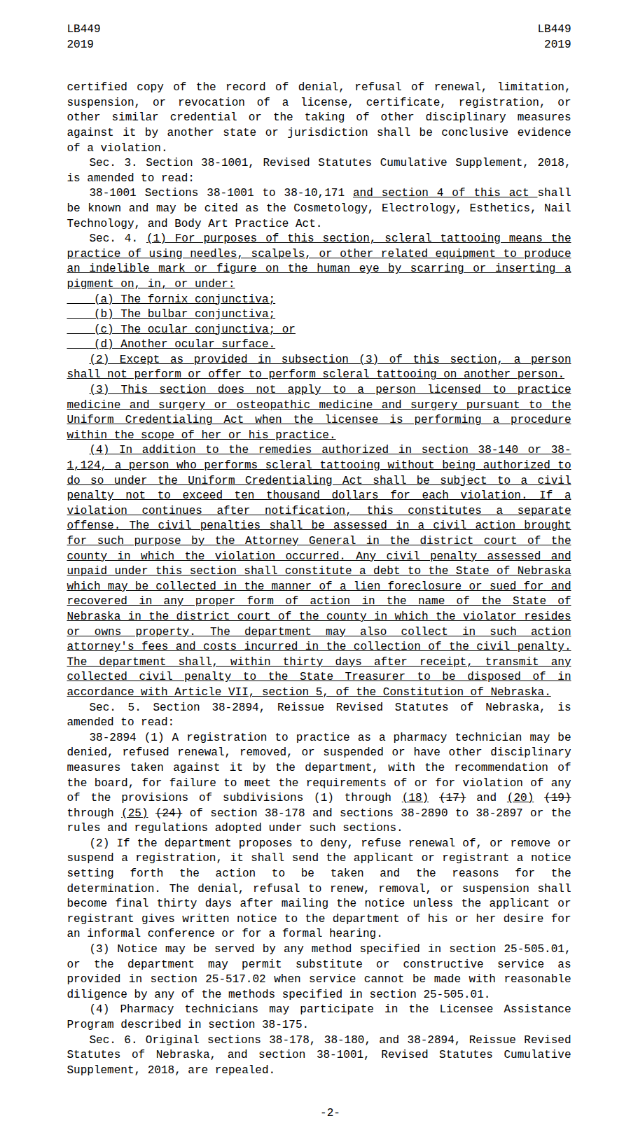LB449
2019
LB449
2019
certified copy of the record of denial, refusal of renewal, limitation, suspension, or revocation of a license, certificate, registration, or other similar credential or the taking of other disciplinary measures against it by another state or jurisdiction shall be conclusive evidence of a violation.
Sec. 3. Section 38-1001, Revised Statutes Cumulative Supplement, 2018, is amended to read:
38-1001 Sections 38-1001 to 38-10,171 and section 4 of this act shall be known and may be cited as the Cosmetology, Electrology, Esthetics, Nail Technology, and Body Art Practice Act.
Sec. 4. (1) For purposes of this section, scleral tattooing means the practice of using needles, scalpels, or other related equipment to produce an indelible mark or figure on the human eye by scarring or inserting a pigment on, in, or under:
(a) The fornix conjunctiva;
(b) The bulbar conjunctiva;
(c) The ocular conjunctiva; or
(d) Another ocular surface.
(2) Except as provided in subsection (3) of this section, a person shall not perform or offer to perform scleral tattooing on another person.
(3) This section does not apply to a person licensed to practice medicine and surgery or osteopathic medicine and surgery pursuant to the Uniform Credentialing Act when the licensee is performing a procedure within the scope of her or his practice.
(4) In addition to the remedies authorized in section 38-140 or 38-1,124, a person who performs scleral tattooing without being authorized to do so under the Uniform Credentialing Act shall be subject to a civil penalty not to exceed ten thousand dollars for each violation. If a violation continues after notification, this constitutes a separate offense. The civil penalties shall be assessed in a civil action brought for such purpose by the Attorney General in the district court of the county in which the violation occurred. Any civil penalty assessed and unpaid under this section shall constitute a debt to the State of Nebraska which may be collected in the manner of a lien foreclosure or sued for and recovered in any proper form of action in the name of the State of Nebraska in the district court of the county in which the violator resides or owns property. The department may also collect in such action attorney's fees and costs incurred in the collection of the civil penalty. The department shall, within thirty days after receipt, transmit any collected civil penalty to the State Treasurer to be disposed of in accordance with Article VII, section 5, of the Constitution of Nebraska.
Sec. 5. Section 38-2894, Reissue Revised Statutes of Nebraska, is amended to read:
38-2894 (1) A registration to practice as a pharmacy technician may be denied, refused renewal, removed, or suspended or have other disciplinary measures taken against it by the department, with the recommendation of the board, for failure to meet the requirements of or for violation of any of the provisions of subdivisions (1) through (18) (17) and (20) (19) through (25) (24) of section 38-178 and sections 38-2890 to 38-2897 or the rules and regulations adopted under such sections.
(2) If the department proposes to deny, refuse renewal of, or remove or suspend a registration, it shall send the applicant or registrant a notice setting forth the action to be taken and the reasons for the determination. The denial, refusal to renew, removal, or suspension shall become final thirty days after mailing the notice unless the applicant or registrant gives written notice to the department of his or her desire for an informal conference or for a formal hearing.
(3) Notice may be served by any method specified in section 25-505.01, or the department may permit substitute or constructive service as provided in section 25-517.02 when service cannot be made with reasonable diligence by any of the methods specified in section 25-505.01.
(4) Pharmacy technicians may participate in the Licensee Assistance Program described in section 38-175.
Sec. 6. Original sections 38-178, 38-180, and 38-2894, Reissue Revised Statutes of Nebraska, and section 38-1001, Revised Statutes Cumulative Supplement, 2018, are repealed.
-2-